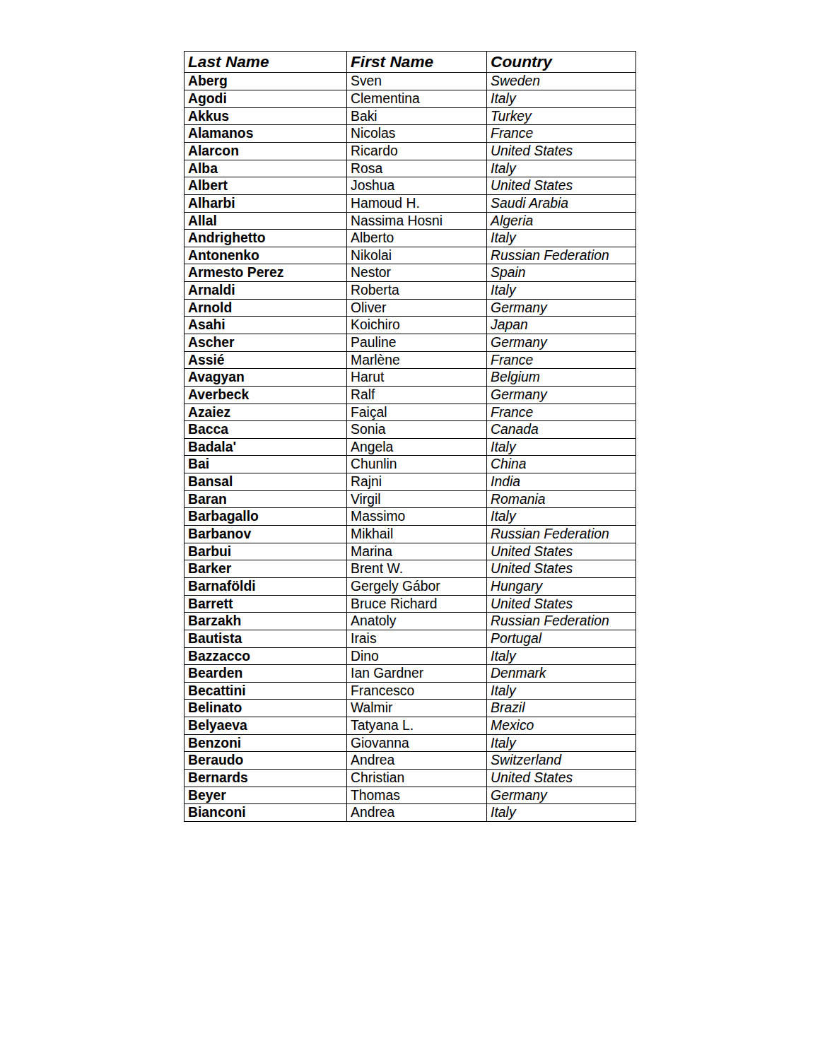| Last Name | First Name | Country |
| --- | --- | --- |
| Aberg | Sven | Sweden |
| Agodi | Clementina | Italy |
| Akkus | Baki | Turkey |
| Alamanos | Nicolas | France |
| Alarcon | Ricardo | United States |
| Alba | Rosa | Italy |
| Albert | Joshua | United States |
| Alharbi | Hamoud H. | Saudi Arabia |
| Allal | Nassima Hosni | Algeria |
| Andrighetto | Alberto | Italy |
| Antonenko | Nikolai | Russian Federation |
| Armesto Perez | Nestor | Spain |
| Arnaldi | Roberta | Italy |
| Arnold | Oliver | Germany |
| Asahi | Koichiro | Japan |
| Ascher | Pauline | Germany |
| Assié | Marlène | France |
| Avagyan | Harut | Belgium |
| Averbeck | Ralf | Germany |
| Azaiez | Faiçal | France |
| Bacca | Sonia | Canada |
| Badala' | Angela | Italy |
| Bai | Chunlin | China |
| Bansal | Rajni | India |
| Baran | Virgil | Romania |
| Barbagallo | Massimo | Italy |
| Barbanov | Mikhail | Russian Federation |
| Barbui | Marina | United States |
| Barker | Brent W. | United States |
| Barnaföldi | Gergely Gábor | Hungary |
| Barrett | Bruce Richard | United States |
| Barzakh | Anatoly | Russian Federation |
| Bautista | Irais | Portugal |
| Bazzacco | Dino | Italy |
| Bearden | Ian Gardner | Denmark |
| Becattini | Francesco | Italy |
| Belinato | Walmir | Brazil |
| Belyaeva | Tatyana L. | Mexico |
| Benzoni | Giovanna | Italy |
| Beraudo | Andrea | Switzerland |
| Bernards | Christian | United States |
| Beyer | Thomas | Germany |
| Bianconi | Andrea | Italy |